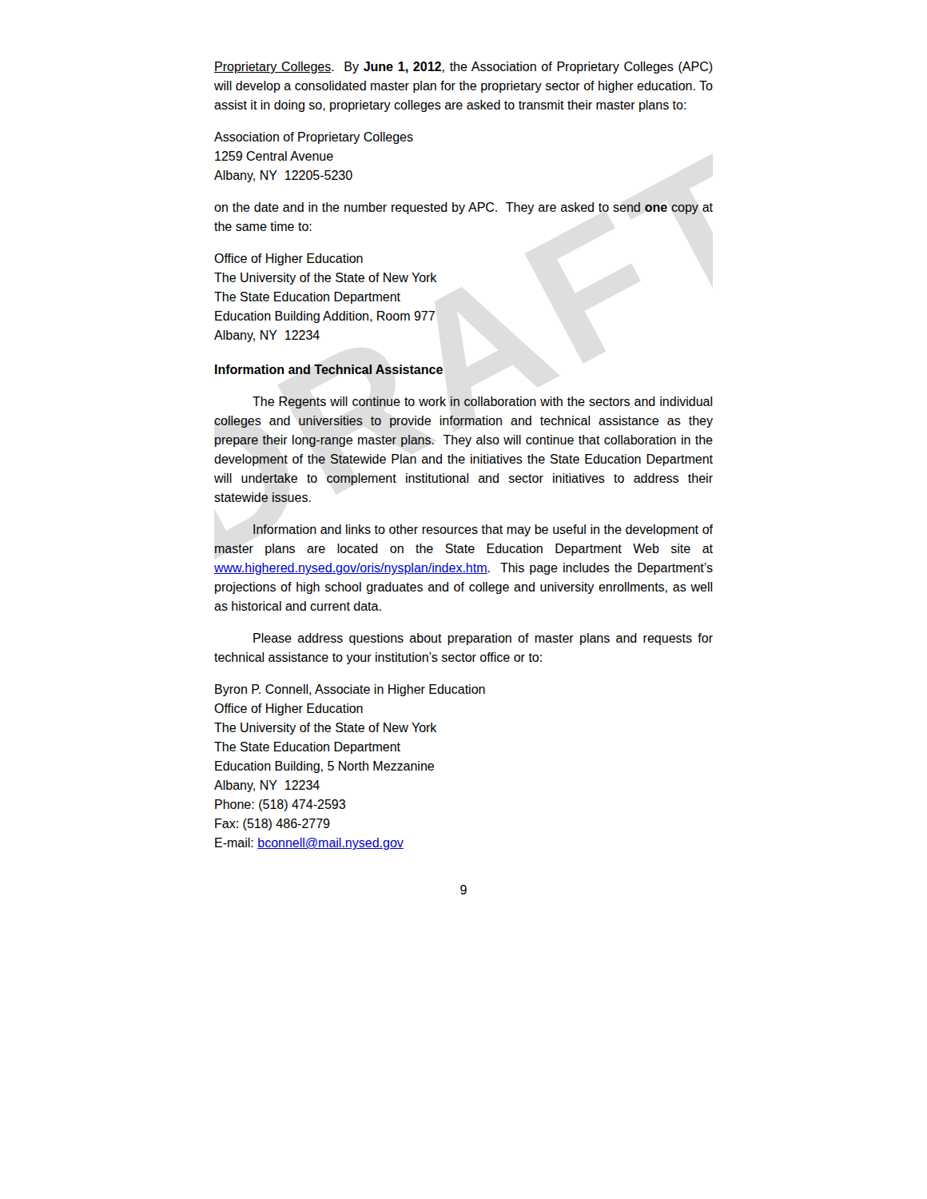DRAFT
Proprietary Colleges. By June 1, 2012, the Association of Proprietary Colleges (APC) will develop a consolidated master plan for the proprietary sector of higher education. To assist it in doing so, proprietary colleges are asked to transmit their master plans to:
Association of Proprietary Colleges
1259 Central Avenue
Albany, NY 12205-5230
on the date and in the number requested by APC. They are asked to send one copy at the same time to:
Office of Higher Education
The University of the State of New York
The State Education Department
Education Building Addition, Room 977
Albany, NY 12234
Information and Technical Assistance
The Regents will continue to work in collaboration with the sectors and individual colleges and universities to provide information and technical assistance as they prepare their long-range master plans. They also will continue that collaboration in the development of the Statewide Plan and the initiatives the State Education Department will undertake to complement institutional and sector initiatives to address their statewide issues.
Information and links to other resources that may be useful in the development of master plans are located on the State Education Department Web site at www.highered.nysed.gov/oris/nysplan/index.htm. This page includes the Department’s projections of high school graduates and of college and university enrollments, as well as historical and current data.
Please address questions about preparation of master plans and requests for technical assistance to your institution’s sector office or to:
Byron P. Connell, Associate in Higher Education
Office of Higher Education
The University of the State of New York
The State Education Department
Education Building, 5 North Mezzanine
Albany, NY 12234
Phone: (518) 474-2593
Fax: (518) 486-2779
E-mail: bconnell@mail.nysed.gov
9